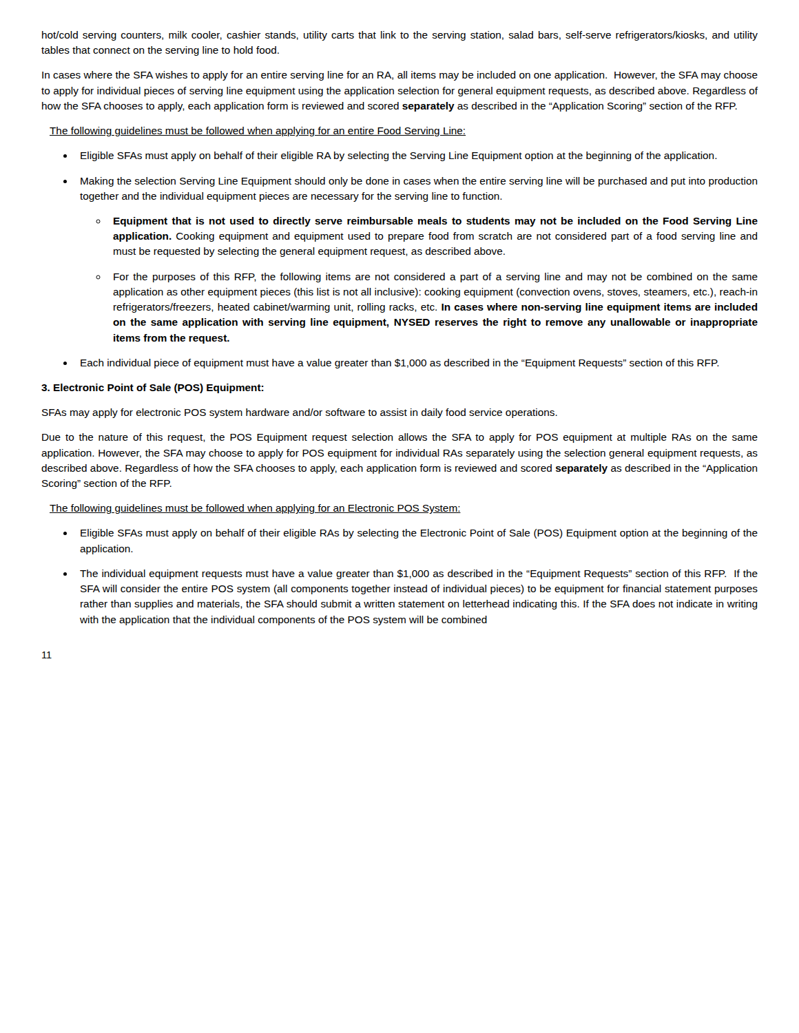hot/cold serving counters, milk cooler, cashier stands, utility carts that link to the serving station, salad bars, self-serve refrigerators/kiosks, and utility tables that connect on the serving line to hold food.
In cases where the SFA wishes to apply for an entire serving line for an RA, all items may be included on one application. However, the SFA may choose to apply for individual pieces of serving line equipment using the application selection for general equipment requests, as described above. Regardless of how the SFA chooses to apply, each application form is reviewed and scored separately as described in the “Application Scoring” section of the RFP.
The following guidelines must be followed when applying for an entire Food Serving Line:
Eligible SFAs must apply on behalf of their eligible RA by selecting the Serving Line Equipment option at the beginning of the application.
Making the selection Serving Line Equipment should only be done in cases when the entire serving line will be purchased and put into production together and the individual equipment pieces are necessary for the serving line to function.
Equipment that is not used to directly serve reimbursable meals to students may not be included on the Food Serving Line application. Cooking equipment and equipment used to prepare food from scratch are not considered part of a food serving line and must be requested by selecting the general equipment request, as described above.
For the purposes of this RFP, the following items are not considered a part of a serving line and may not be combined on the same application as other equipment pieces (this list is not all inclusive): cooking equipment (convection ovens, stoves, steamers, etc.), reach-in refrigerators/freezers, heated cabinet/warming unit, rolling racks, etc. In cases where non-serving line equipment items are included on the same application with serving line equipment, NYSED reserves the right to remove any unallowable or inappropriate items from the request.
Each individual piece of equipment must have a value greater than $1,000 as described in the “Equipment Requests” section of this RFP.
3. Electronic Point of Sale (POS) Equipment:
SFAs may apply for electronic POS system hardware and/or software to assist in daily food service operations.
Due to the nature of this request, the POS Equipment request selection allows the SFA to apply for POS equipment at multiple RAs on the same application. However, the SFA may choose to apply for POS equipment for individual RAs separately using the selection general equipment requests, as described above. Regardless of how the SFA chooses to apply, each application form is reviewed and scored separately as described in the “Application Scoring” section of the RFP.
The following guidelines must be followed when applying for an Electronic POS System:
Eligible SFAs must apply on behalf of their eligible RAs by selecting the Electronic Point of Sale (POS) Equipment option at the beginning of the application.
The individual equipment requests must have a value greater than $1,000 as described in the “Equipment Requests” section of this RFP. If the SFA will consider the entire POS system (all components together instead of individual pieces) to be equipment for financial statement purposes rather than supplies and materials, the SFA should submit a written statement on letterhead indicating this. If the SFA does not indicate in writing with the application that the individual components of the POS system will be combined
11